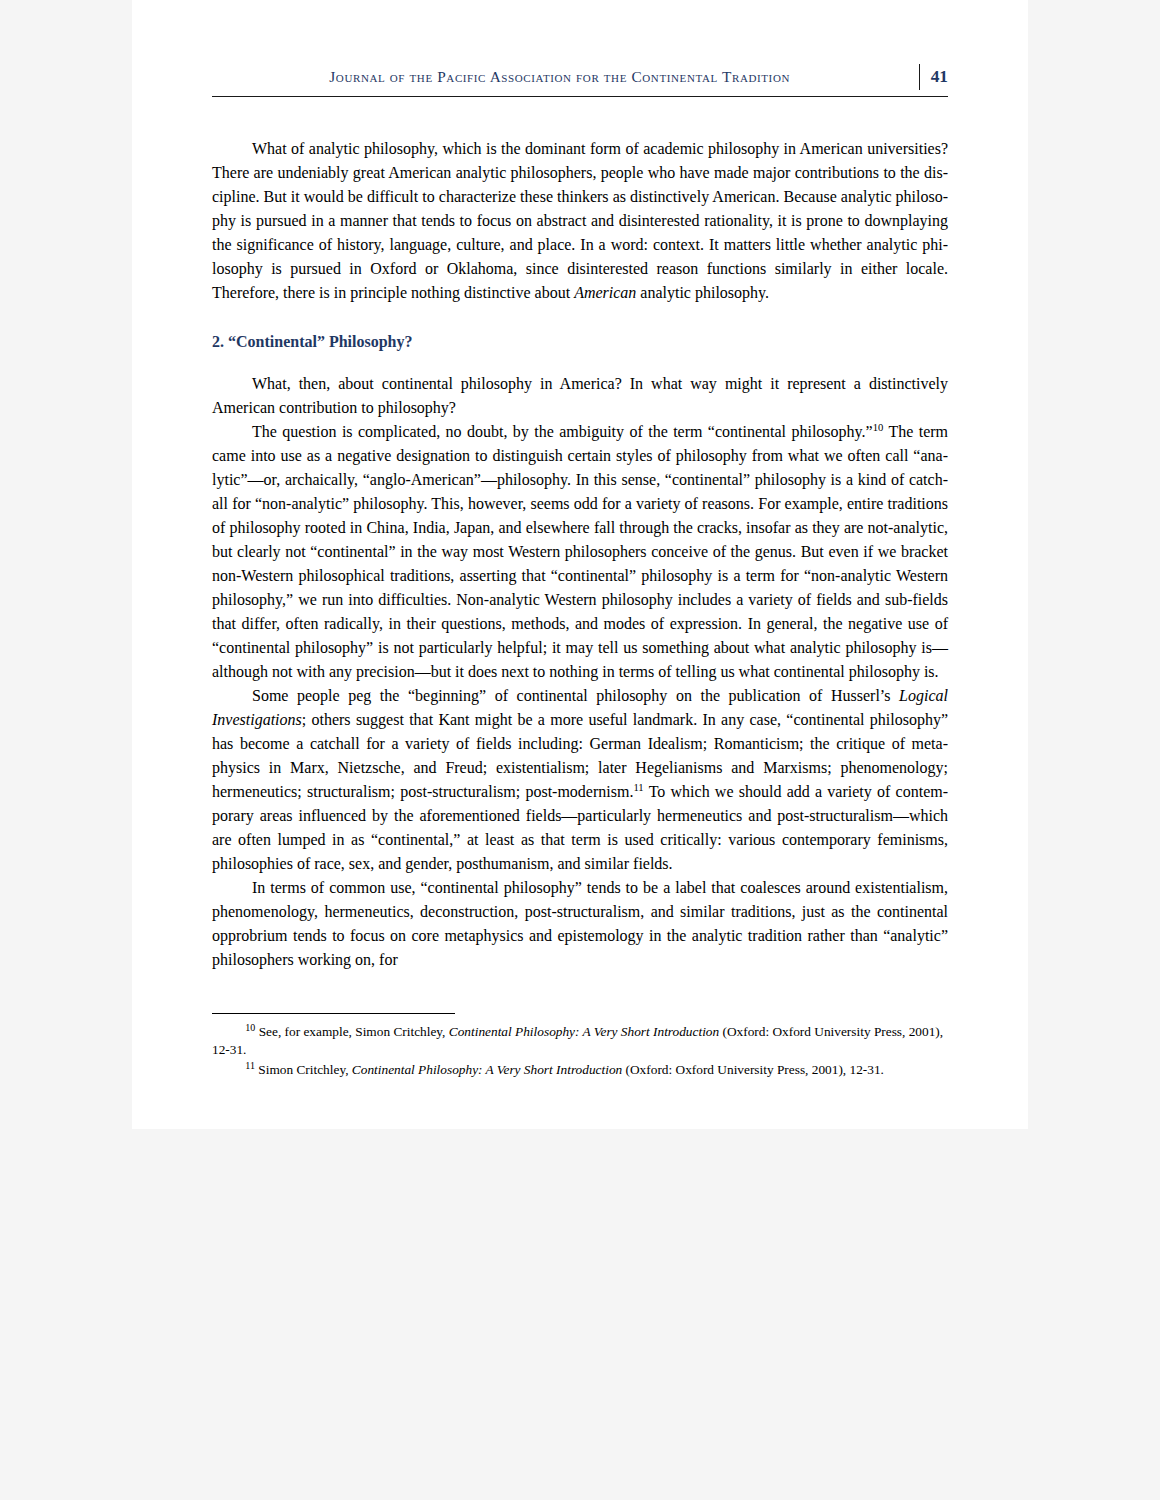Journal of the Pacific Association for the Continental Tradition 41
What of analytic philosophy, which is the dominant form of academic philosophy in American universities? There are undeniably great American analytic philosophers, people who have made major contributions to the discipline. But it would be difficult to characterize these thinkers as distinctively American. Because analytic philosophy is pursued in a manner that tends to focus on abstract and disinterested rationality, it is prone to downplaying the significance of history, language, culture, and place. In a word: context. It matters little whether analytic philosophy is pursued in Oxford or Oklahoma, since disinterested reason functions similarly in either locale. Therefore, there is in principle nothing distinctive about American analytic philosophy.
2. “Continental” Philosophy?
What, then, about continental philosophy in America? In what way might it represent a distinctively American contribution to philosophy?
The question is complicated, no doubt, by the ambiguity of the term “continental philosophy.”10 The term came into use as a negative designation to distinguish certain styles of philosophy from what we often call “analytic”—or, archaically, “anglo-American”—philosophy. In this sense, “continental” philosophy is a kind of catch-all for “non-analytic” philosophy. This, however, seems odd for a variety of reasons. For example, entire traditions of philosophy rooted in China, India, Japan, and elsewhere fall through the cracks, insofar as they are not-analytic, but clearly not “continental” in the way most Western philosophers conceive of the genus. But even if we bracket non-Western philosophical traditions, asserting that “continental” philosophy is a term for “non-analytic Western philosophy,” we run into difficulties. Non-analytic Western philosophy includes a variety of fields and sub-fields that differ, often radically, in their questions, methods, and modes of expression. In general, the negative use of “continental philosophy” is not particularly helpful; it may tell us something about what analytic philosophy is—although not with any precision—but it does next to nothing in terms of telling us what continental philosophy is.
Some people peg the “beginning” of continental philosophy on the publication of Husserl’s Logical Investigations; others suggest that Kant might be a more useful landmark. In any case, “continental philosophy” has become a catchall for a variety of fields including: German Idealism; Romanticism; the critique of metaphysics in Marx, Nietzsche, and Freud; existentialism; later Hegelianisms and Marxisms; phenomenology; hermeneutics; structuralism; post-structuralism; post-modernism.11 To which we should add a variety of contemporary areas influenced by the aforementioned fields—particularly hermeneutics and post-structuralism—which are often lumped in as “continental,” at least as that term is used critically: various contemporary feminisms, philosophies of race, sex, and gender, posthumanism, and similar fields.
In terms of common use, “continental philosophy” tends to be a label that coalesces around existentialism, phenomenology, hermeneutics, deconstruction, post-structuralism, and similar traditions, just as the continental opprobrium tends to focus on core metaphysics and epistemology in the analytic tradition rather than “analytic” philosophers working on, for
10 See, for example, Simon Critchley, Continental Philosophy: A Very Short Introduction (Oxford: Oxford University Press, 2001), 12-31.
11 Simon Critchley, Continental Philosophy: A Very Short Introduction (Oxford: Oxford University Press, 2001), 12-31.